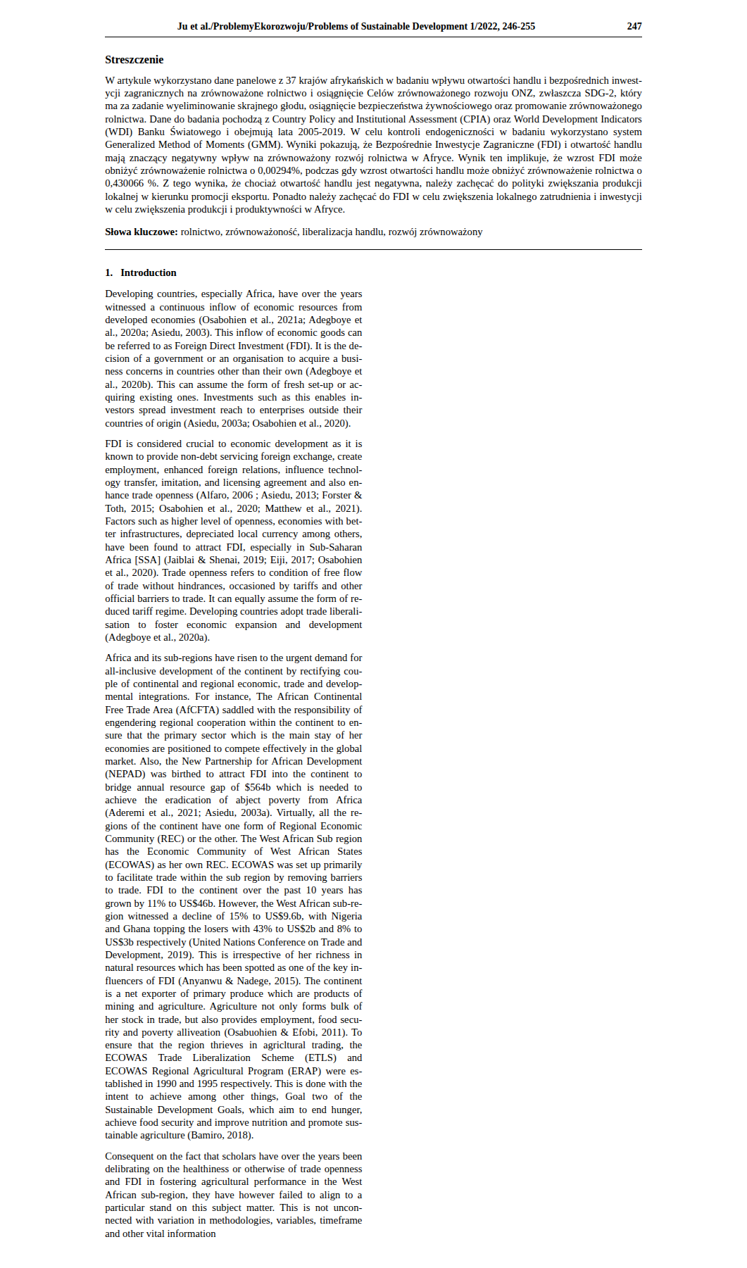Ju et al./ProblemyEkorozwoju/Problems of Sustainable Development 1/2022, 246-255 247
Streszczenie
W artykule wykorzystano dane panelowe z 37 krajów afrykańskich w badaniu wpływu otwartości handlu i bezpośrednich inwestycji zagranicznych na zrównoważone rolnictwo i osiągnięcie Celów zrównoważonego rozwoju ONZ, zwłaszcza SDG-2, który ma za zadanie wyeliminowanie skrajnego głodu, osiągnięcie bezpieczeństwa żywnościowego oraz promowanie zrównoważonego rolnictwa. Dane do badania pochodzą z Country Policy and Institutional Assessment (CPIA) oraz World Development Indicators (WDI) Banku Światowego i obejmują lata 2005-2019. W celu kontroli endogeniczności w badaniu wykorzystano system Generalized Method of Moments (GMM). Wyniki pokazują, że Bezpośrednie Inwestycje Zagraniczne (FDI) i otwartość handlu mają znaczący negatywny wpływ na zrównoważony rozwój rolnictwa w Afryce. Wynik ten implikuje, że wzrost FDI może obniżyć zrównoważenie rolnictwa o 0,00294%, podczas gdy wzrost otwartości handlu może obniżyć zrównoważenie rolnictwa o 0,430066 %. Z tego wynika, że chociaż otwartość handlu jest negatywna, należy zachęcać do polityki zwiększania produkcji lokalnej w kierunku promocji eksportu. Ponadto należy zachęcać do FDI w celu zwiększenia lokalnego zatrudnienia i inwestycji w celu zwiększenia produkcji i produktywności w Afryce.
Słowa kluczowe: rolnictwo, zrównoważoność, liberalizacja handlu, rozwój zrównoważony
1. Introduction
Developing countries, especially Africa, have over the years witnessed a continuous inflow of economic resources from developed economies (Osabohien et al., 2021a; Adegboye et al., 2020a; Asiedu, 2003). This inflow of economic goods can be referred to as Foreign Direct Investment (FDI). It is the decision of a government or an organisation to acquire a business concerns in countries other than their own (Adegboye et al., 2020b). This can assume the form of fresh set-up or acquiring existing ones. Investments such as this enables investors spread investment reach to enterprises outside their countries of origin (Asiedu, 2003a; Osabohien et al., 2020).
FDI is considered crucial to economic development as it is known to provide non-debt servicing foreign exchange, create employment, enhanced foreign relations, influence technology transfer, imitation, and licensing agreement and also enhance trade openness (Alfaro, 2006 ; Asiedu, 2013; Forster & Toth, 2015; Osabohien et al., 2020; Matthew et al., 2021). Factors such as higher level of openness, economies with better infrastructures, depreciated local currency among others, have been found to attract FDI, especially in Sub-Saharan Africa [SSA] (Jaiblai & Shenai, 2019; Eiji, 2017; Osabohien et al., 2020). Trade openness refers to condition of free flow of trade without hindrances, occasioned by tariffs and other official barriers to trade. It can equally assume the form of reduced tariff regime. Developing countries adopt trade liberalisation to foster economic expansion and development (Adegboye et al., 2020a).
Africa and its sub-regions have risen to the urgent demand for all-inclusive development of the continent by rectifying couple of continental and regional economic, trade and developmental integrations. For instance, The African Continental Free Trade Area (AfCFTA) saddled with the responsibility of engendering regional cooperation within the continent to ensure that the primary sector which is the main stay of her economies are positioned to compete effectively in the global market. Also, the New Partnership for African Development (NEPAD) was birthed to attract FDI into the continent to bridge annual resource gap of $564b which is needed to achieve the eradication of abject poverty from Africa (Aderemi et al., 2021; Asiedu, 2003a). Virtually, all the regions of the continent have one form of Regional Economic Community (REC) or the other. The West African Sub region has the Economic Community of West African States (ECOWAS) as her own REC. ECOWAS was set up primarily to facilitate trade within the sub region by removing barriers to trade. FDI to the continent over the past 10 years has grown by 11% to US$46b. However, the West African sub-region witnessed a decline of 15% to US$9.6b, with Nigeria and Ghana topping the losers with 43% to US$2b and 8% to US$3b respectively (United Nations Conference on Trade and Development, 2019). This is irrespective of her richness in natural resources which has been spotted as one of the key influencers of FDI (Anyanwu & Nadege, 2015). The continent is a net exporter of primary produce which are products of mining and agriculture. Agriculture not only forms bulk of her stock in trade, but also provides employment, food security and poverty alliveation (Osabuohien & Efobi, 2011). To ensure that the region thrieves in agricltural trading, the ECOWAS Trade Liberalization Scheme (ETLS) and ECOWAS Regional Agricultural Program (ERAP) were established in 1990 and 1995 respectively. This is done with the intent to achieve among other things, Goal two of the Sustainable Development Goals, which aim to end hunger, achieve food security and improve nutrition and promote sustainable agriculture (Bamiro, 2018).
Consequent on the fact that scholars have over the years been delibrating on the healthiness or otherwise of trade openness and FDI in fostering agricultural performance in the West African sub-region, they have however failed to align to a particular stand on this subject matter. This is not unconnected with variation in methodologies, variables, timeframe and other vital information